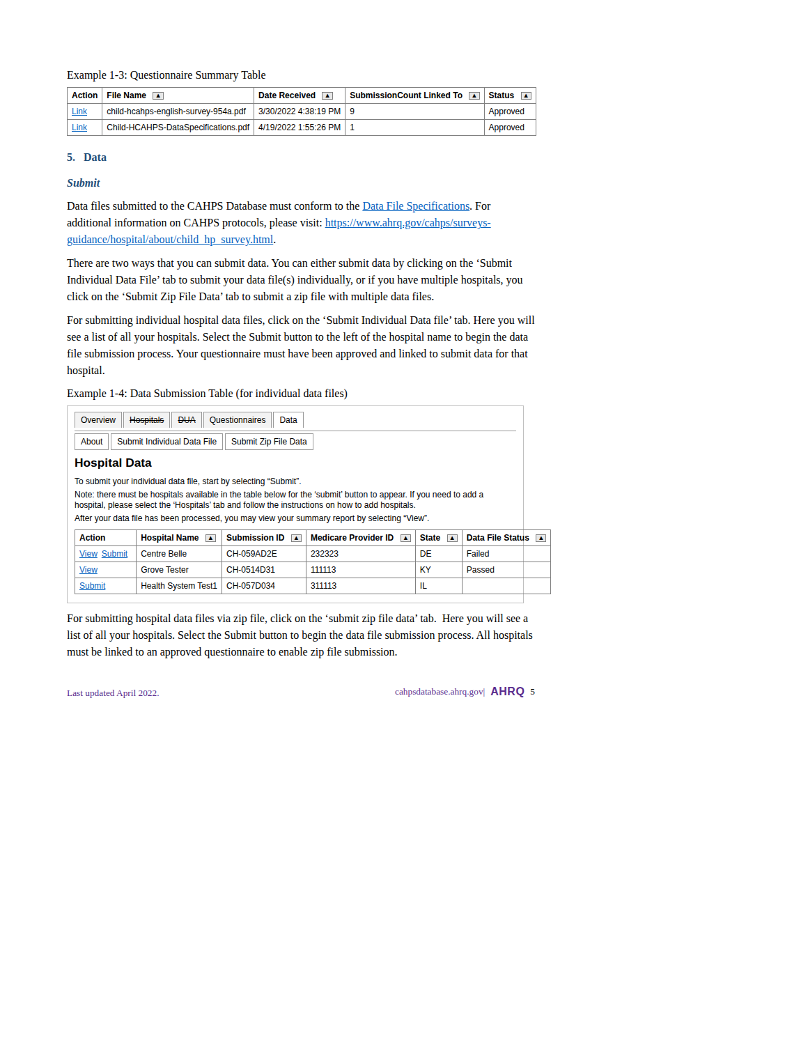Example 1-3: Questionnaire Summary Table
| Action | File Name ▲ | Date Received ▲ | SubmissionCount Linked To ▲ | Status ▲ |
| --- | --- | --- | --- | --- |
| Link | child-hcahps-english-survey-954a.pdf | 3/30/2022 4:38:19 PM | 9 | Approved |
| Link | Child-HCAHPS-DataSpecifications.pdf | 4/19/2022 1:55:26 PM | 1 | Approved |
5. Data
Submit
Data files submitted to the CAHPS Database must conform to the Data File Specifications. For additional information on CAHPS protocols, please visit: https://www.ahrq.gov/cahps/surveys-guidance/hospital/about/child_hp_survey.html.
There are two ways that you can submit data. You can either submit data by clicking on the ‘Submit Individual Data File’ tab to submit your data file(s) individually, or if you have multiple hospitals, you click on the ‘Submit Zip File Data’ tab to submit a zip file with multiple data files.
For submitting individual hospital data files, click on the ‘Submit Individual Data file’ tab. Here you will see a list of all your hospitals. Select the Submit button to the left of the hospital name to begin the data file submission process. Your questionnaire must have been approved and linked to submit data for that hospital.
Example 1-4: Data Submission Table (for individual data files)
Overview Hospitals DUA Questionnaires Data
About Submit Individual Data File Submit Zip File Data
Hospital Data
To submit your individual data file, start by selecting “Submit”.
Note: there must be hospitals available in the table below for the ‘submit’ button to appear. If you need to add a hospital, please select the ‘Hospitals’ tab and follow the instructions on how to add hospitals.
After your data file has been processed, you may view your summary report by selecting “View”.
| Action | Hospital Name ▲ | Submission ID ▲ | Medicare Provider ID ▲ | State ▲ | Data File Status ▲ |
| --- | --- | --- | --- | --- | --- |
| View Submit | Centre Belle | CH-059AD2E | 232323 | DE | Failed |
| View | Grove Tester | CH-0514D31 | 111113 | KY | Passed |
| Submit | Health System Test1 | CH-057D034 | 311113 | IL | |
For submitting hospital data files via zip file, click on the ‘submit zip file data’ tab. Here you will see a list of all your hospitals. Select the Submit button to begin the data file submission process. All hospitals must be linked to an approved questionnaire to enable zip file submission.
Last updated April 2022.
cahpsdatabase.ahrq.gov| AHRQ 5